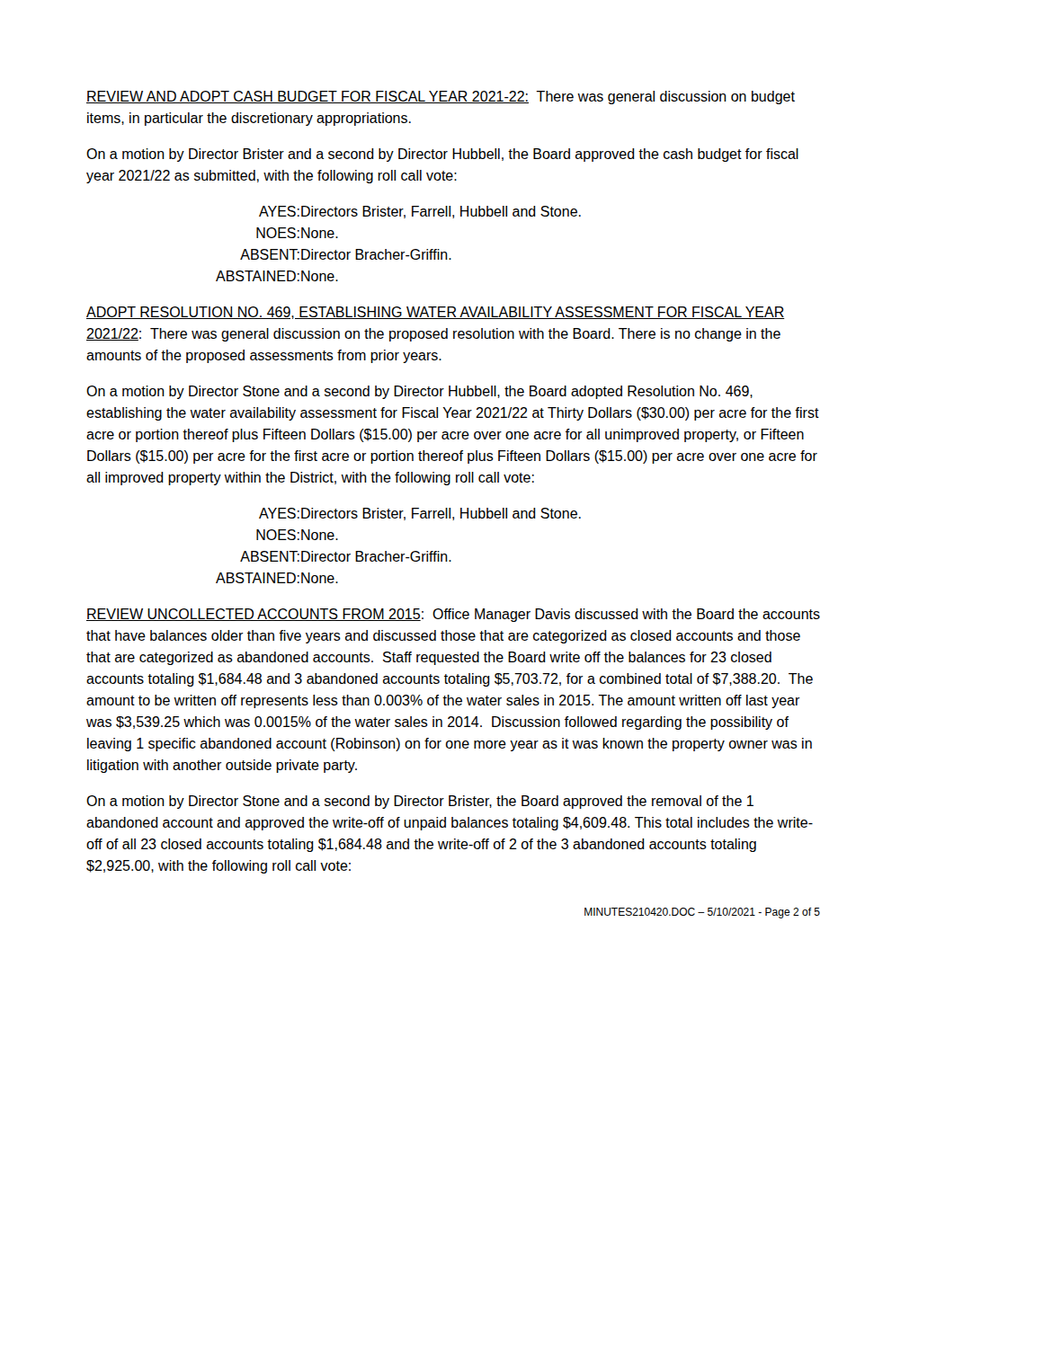REVIEW AND ADOPT CASH BUDGET FOR FISCAL YEAR 2021-22: There was general discussion on budget items, in particular the discretionary appropriations.
On a motion by Director Brister and a second by Director Hubbell, the Board approved the cash budget for fiscal year 2021/22 as submitted, with the following roll call vote:
| AYES: | Directors Brister, Farrell, Hubbell and Stone. |
| NOES: | None. |
| ABSENT: | Director Bracher-Griffin. |
| ABSTAINED: | None. |
ADOPT RESOLUTION NO. 469, ESTABLISHING WATER AVAILABILITY ASSESSMENT FOR FISCAL YEAR 2021/22: There was general discussion on the proposed resolution with the Board. There is no change in the amounts of the proposed assessments from prior years.
On a motion by Director Stone and a second by Director Hubbell, the Board adopted Resolution No. 469, establishing the water availability assessment for Fiscal Year 2021/22 at Thirty Dollars ($30.00) per acre for the first acre or portion thereof plus Fifteen Dollars ($15.00) per acre over one acre for all unimproved property, or Fifteen Dollars ($15.00) per acre for the first acre or portion thereof plus Fifteen Dollars ($15.00) per acre over one acre for all improved property within the District, with the following roll call vote:
| AYES: | Directors Brister, Farrell, Hubbell and Stone. |
| NOES: | None. |
| ABSENT: | Director Bracher-Griffin. |
| ABSTAINED: | None. |
REVIEW UNCOLLECTED ACCOUNTS FROM 2015: Office Manager Davis discussed with the Board the accounts that have balances older than five years and discussed those that are categorized as closed accounts and those that are categorized as abandoned accounts. Staff requested the Board write off the balances for 23 closed accounts totaling $1,684.48 and 3 abandoned accounts totaling $5,703.72, for a combined total of $7,388.20. The amount to be written off represents less than 0.003% of the water sales in 2015. The amount written off last year was $3,539.25 which was 0.0015% of the water sales in 2014. Discussion followed regarding the possibility of leaving 1 specific abandoned account (Robinson) on for one more year as it was known the property owner was in litigation with another outside private party.
On a motion by Director Stone and a second by Director Brister, the Board approved the removal of the 1 abandoned account and approved the write-off of unpaid balances totaling $4,609.48. This total includes the write-off of all 23 closed accounts totaling $1,684.48 and the write-off of 2 of the 3 abandoned accounts totaling $2,925.00, with the following roll call vote:
MINUTES210420.DOC – 5/10/2021 - Page 2 of 5